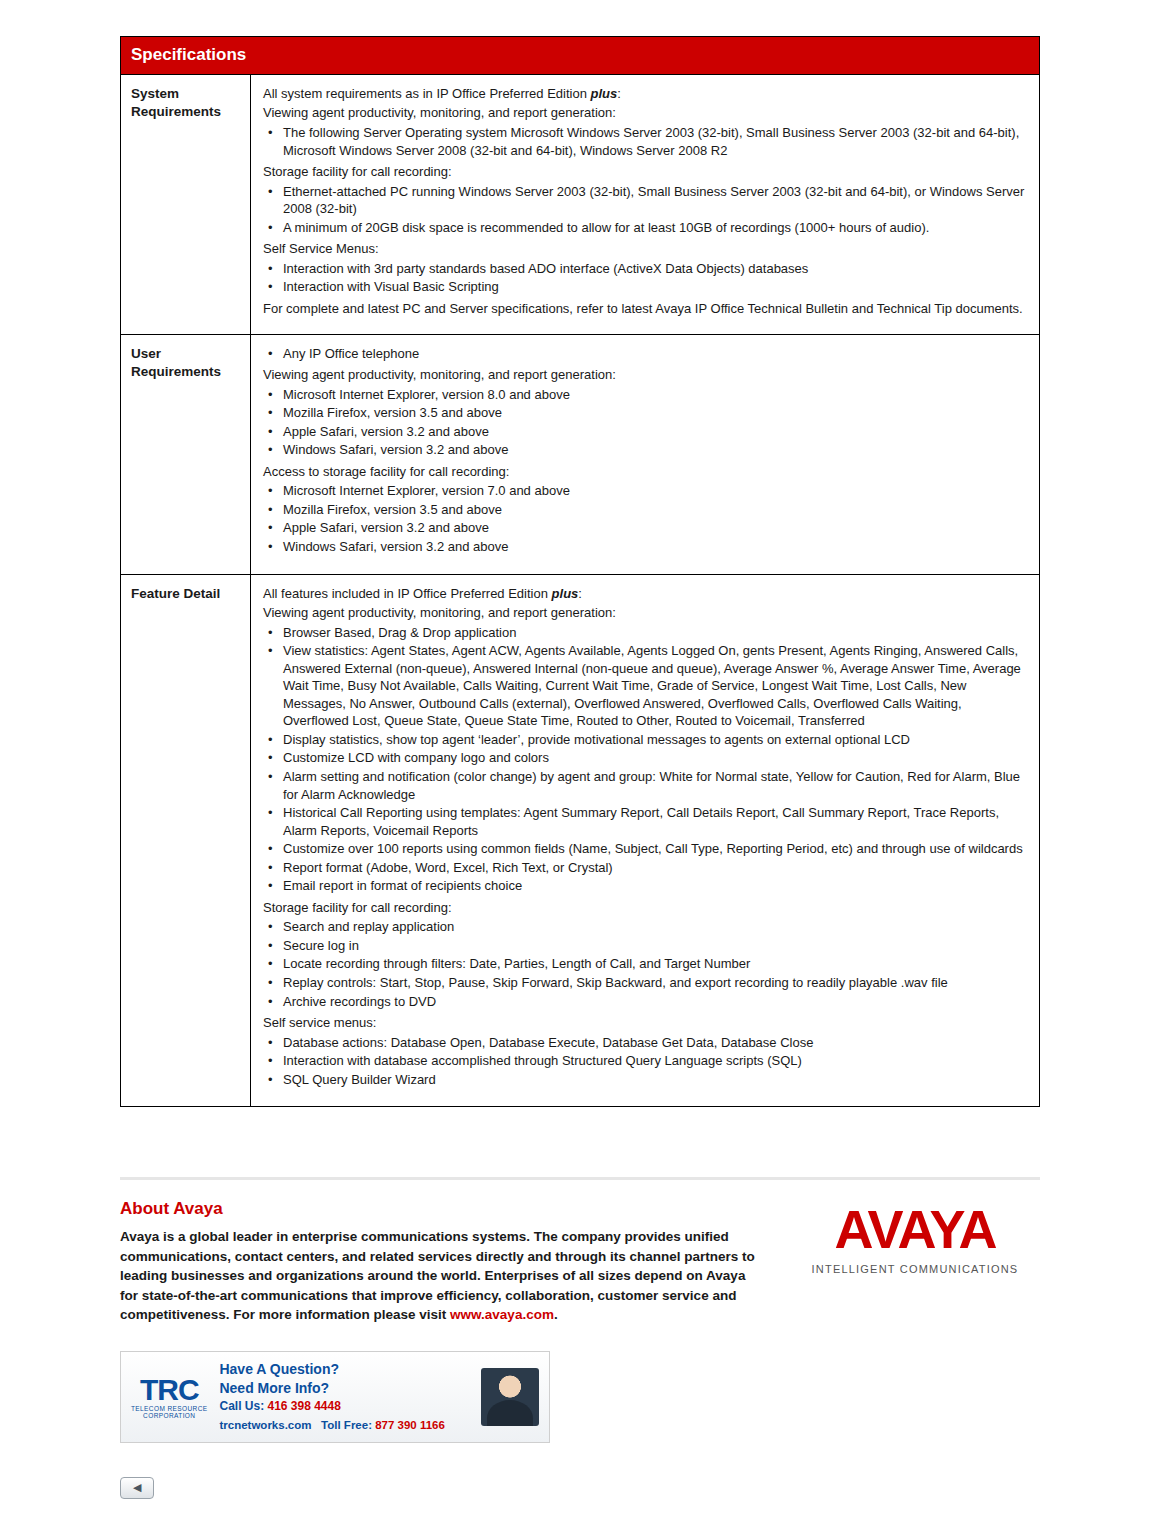Specifications
| System Requirements | All system requirements as in IP Office Preferred Edition plus : Viewing agent productivity, monitoring, and report generation: The following Server Operating system Microsoft Windows Server 2003 (32-bit), Small Business Server 2003 (32-bit and 64-bit), Microsoft Windows Server 2008 (32-bit and 64-bit), Windows Server 2008 R2 Storage facility for call recording: Ethernet-attached PC running Windows Server 2003 (32-bit), Small Business Server 2003 (32-bit and 64-bit), or Windows Server 2008 (32-bit) A minimum of 20GB disk space is recommended to allow for at least 10GB of recordings (1000+ hours of audio). Self Service Menus: Interaction with 3rd party standards based ADO interface (ActiveX Data Objects) databases Interaction with Visual Basic Scripting For complete and latest PC and Server specifications, refer to latest Avaya IP Office Technical Bulletin and Technical Tip documents. |
| User Requirements | Any IP Office telephone Viewing agent productivity, monitoring, and report generation: Microsoft Internet Explorer, version 8.0 and above Mozilla Firefox, version 3.5 and above Apple Safari, version 3.2 and above Windows Safari, version 3.2 and above Access to storage facility for call recording: Microsoft Internet Explorer, version 7.0 and above Mozilla Firefox, version 3.5 and above Apple Safari, version 3.2 and above Windows Safari, version 3.2 and above |
| Feature Detail | All features included in IP Office Preferred Edition plus : Viewing agent productivity, monitoring, and report generation: Browser Based, Drag & Drop application View statistics: Agent States, Agent ACW, Agents Available, Agents Logged On, gents Present, Agents Ringing, Answered Calls, Answered External (non-queue), Answered Internal (non-queue and queue), Average Answer %, Average Answer Time, Average Wait Time, Busy Not Available, Calls Waiting, Current Wait Time, Grade of Service, Longest Wait Time, Lost Calls, New Messages, No Answer, Outbound Calls (external), Overflowed Answered, Overflowed Calls, Overflowed Calls Waiting, Overflowed Lost, Queue State, Queue State Time, Routed to Other, Routed to Voicemail, Transferred Display statistics, show top agent ‘leader’, provide motivational messages to agents on external optional LCD Customize LCD with company logo and colors Alarm setting and notification (color change) by agent and group: White for Normal state, Yellow for Caution, Red for Alarm, Blue for Alarm Acknowledge Historical Call Reporting using templates: Agent Summary Report, Call Details Report, Call Summary Report, Trace Reports, Alarm Reports, Voicemail Reports Customize over 100 reports using common fields (Name, Subject, Call Type, Reporting Period, etc) and through use of wildcards Report format (Adobe, Word, Excel, Rich Text, or Crystal) Email report in format of recipients choice Storage facility for call recording: Search and replay application Secure log in Locate recording through filters: Date, Parties, Length of Call, and Target Number Replay controls: Start, Stop, Pause, Skip Forward, Skip Backward, and export recording to readily playable .wav file Archive recordings to DVD Self service menus: Database actions: Database Open, Database Execute, Database Get Data, Database Close Interaction with database accomplished through Structured Query Language scripts (SQL) SQL Query Builder Wizard |
About Avaya
Avaya is a global leader in enterprise communications systems. The company provides unified communications, contact centers, and related services directly and through its channel partners to leading businesses and organizations around the world. Enterprises of all sizes depend on Avaya for state-of-the-art communications that improve efficiency, collaboration, customer service and competitiveness. For more information please visit www.avaya.com.
AVAYA
Intelligent Communications
TRC
Telecom Resource
Corporation
Have A Question?
Need More Info?
Call Us: 416 398 4448
trcnetworks.com Toll Free: 877 390 1166
◀